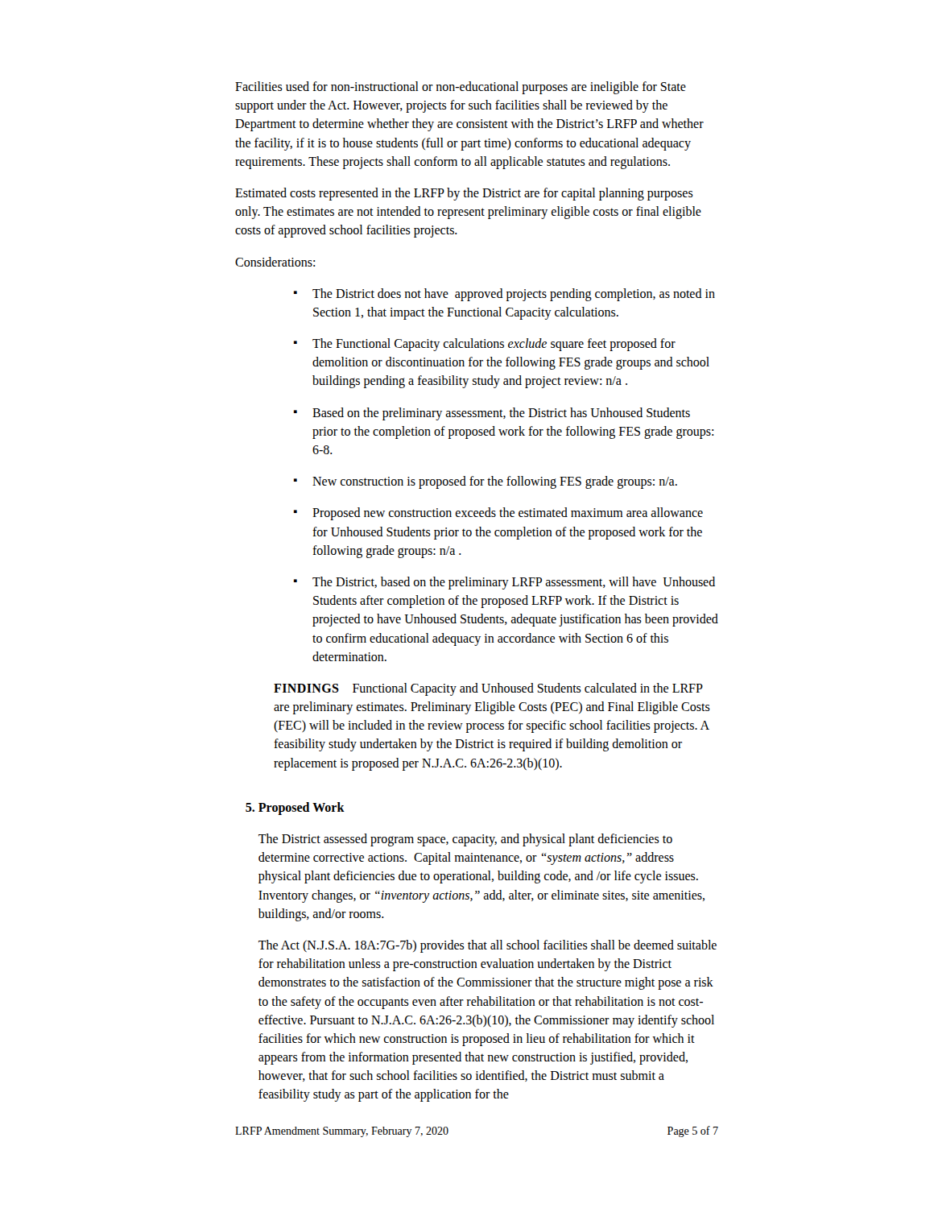Facilities used for non-instructional or non-educational purposes are ineligible for State support under the Act. However, projects for such facilities shall be reviewed by the Department to determine whether they are consistent with the District’s LRFP and whether the facility, if it is to house students (full or part time) conforms to educational adequacy requirements. These projects shall conform to all applicable statutes and regulations.
Estimated costs represented in the LRFP by the District are for capital planning purposes only. The estimates are not intended to represent preliminary eligible costs or final eligible costs of approved school facilities projects.
Considerations:
The District does not have approved projects pending completion, as noted in Section 1, that impact the Functional Capacity calculations.
The Functional Capacity calculations exclude square feet proposed for demolition or discontinuation for the following FES grade groups and school buildings pending a feasibility study and project review: n/a .
Based on the preliminary assessment, the District has Unhoused Students prior to the completion of proposed work for the following FES grade groups: 6-8.
New construction is proposed for the following FES grade groups: n/a.
Proposed new construction exceeds the estimated maximum area allowance for Unhoused Students prior to the completion of the proposed work for the following grade groups: n/a .
The District, based on the preliminary LRFP assessment, will have Unhoused Students after completion of the proposed LRFP work. If the District is projected to have Unhoused Students, adequate justification has been provided to confirm educational adequacy in accordance with Section 6 of this determination.
FINDINGS Functional Capacity and Unhoused Students calculated in the LRFP are preliminary estimates. Preliminary Eligible Costs (PEC) and Final Eligible Costs (FEC) will be included in the review process for specific school facilities projects. A feasibility study undertaken by the District is required if building demolition or replacement is proposed per N.J.A.C. 6A:26-2.3(b)(10).
Proposed Work
The District assessed program space, capacity, and physical plant deficiencies to determine corrective actions. Capital maintenance, or “system actions,” address physical plant deficiencies due to operational, building code, and /or life cycle issues. Inventory changes, or “inventory actions,” add, alter, or eliminate sites, site amenities, buildings, and/or rooms.
The Act (N.J.S.A. 18A:7G-7b) provides that all school facilities shall be deemed suitable for rehabilitation unless a pre-construction evaluation undertaken by the District demonstrates to the satisfaction of the Commissioner that the structure might pose a risk to the safety of the occupants even after rehabilitation or that rehabilitation is not cost-effective. Pursuant to N.J.A.C. 6A:26-2.3(b)(10), the Commissioner may identify school facilities for which new construction is proposed in lieu of rehabilitation for which it appears from the information presented that new construction is justified, provided, however, that for such school facilities so identified, the District must submit a feasibility study as part of the application for the
LRFP Amendment Summary, February 7, 2020 Page 5 of 7